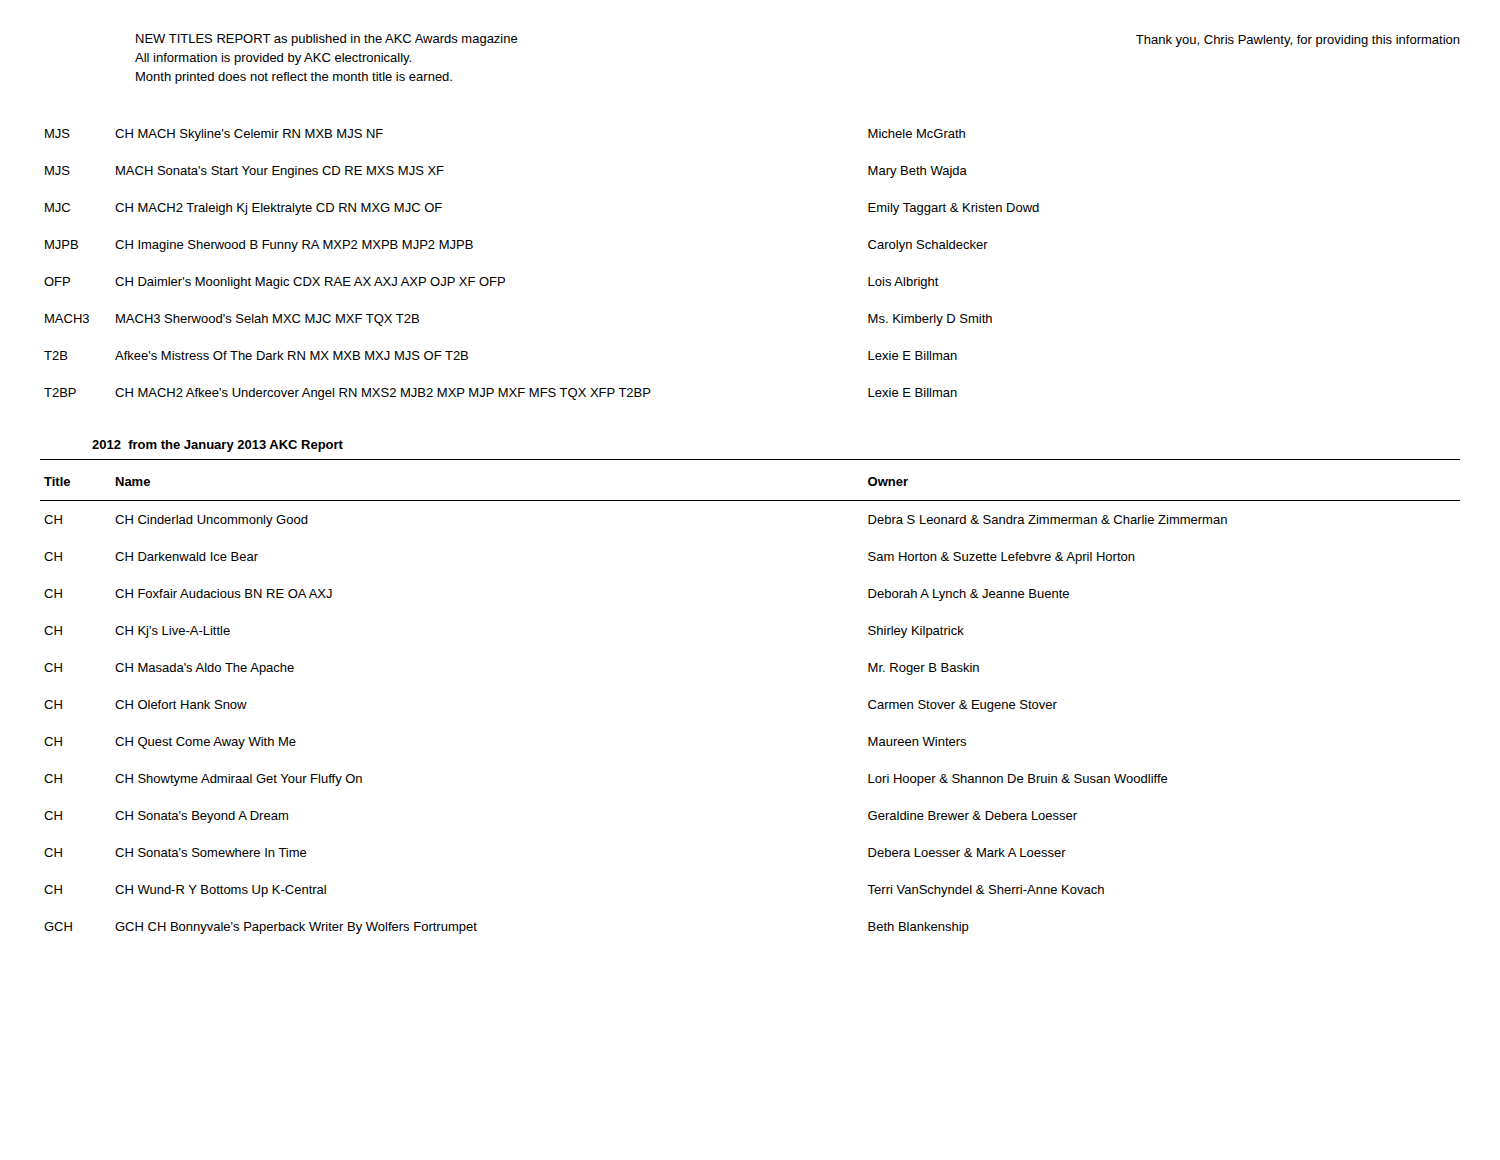NEW TITLES REPORT as published in the AKC Awards magazine
All information is provided by AKC electronically.
Month printed does not reflect the month title is earned.
Thank you, Chris Pawlenty, for providing this information
| MJS | CH MACH Skyline's Celemir RN MXB MJS NF | Michele McGrath |
| MJS | MACH Sonata's Start Your Engines CD RE MXS MJS XF | Mary Beth Wajda |
| MJC | CH MACH2 Traleigh Kj Elektralyte CD RN MXG MJC OF | Emily Taggart & Kristen Dowd |
| MJPB | CH Imagine Sherwood B Funny RA MXP2 MXPB MJP2 MJPB | Carolyn Schaldecker |
| OFP | CH Daimler's Moonlight Magic CDX RAE AX AXJ AXP OJP XF OFP | Lois Albright |
| MACH3 | MACH3 Sherwood's Selah MXC MJC MXF TQX T2B | Ms. Kimberly D Smith |
| T2B | Afkee's Mistress Of The Dark RN MX MXB MXJ MJS OF T2B | Lexie E Billman |
| T2BP | CH MACH2 Afkee's Undercover Angel RN MXS2 MJB2 MXP MJP MXF MFS TQX XFP T2BP | Lexie E Billman |
| 2012 from the January 2013 AKC Report |
| Title | Name | Owner |
| CH | CH Cinderlad Uncommonly Good | Debra S Leonard & Sandra Zimmerman & Charlie Zimmerman |
| CH | CH Darkenwald Ice Bear | Sam Horton & Suzette Lefebvre & April Horton |
| CH | CH Foxfair Audacious BN RE OA AXJ | Deborah A Lynch & Jeanne Buente |
| CH | CH Kj's Live-A-Little | Shirley Kilpatrick |
| CH | CH Masada's Aldo The Apache | Mr. Roger B Baskin |
| CH | CH Olefort Hank Snow | Carmen Stover & Eugene Stover |
| CH | CH Quest Come Away With Me | Maureen Winters |
| CH | CH Showtyme Admiraal Get Your Fluffy On | Lori Hooper & Shannon De Bruin & Susan Woodliffe |
| CH | CH Sonata's Beyond A Dream | Geraldine Brewer & Debera Loesser |
| CH | CH Sonata's Somewhere In Time | Debera Loesser & Mark A Loesser |
| CH | CH Wund-R Y Bottoms Up K-Central | Terri VanSchyndel & Sherri-Anne Kovach |
| GCH | GCH CH Bonnyvale's Paperback Writer By Wolfers Fortrumpet | Beth Blankenship |